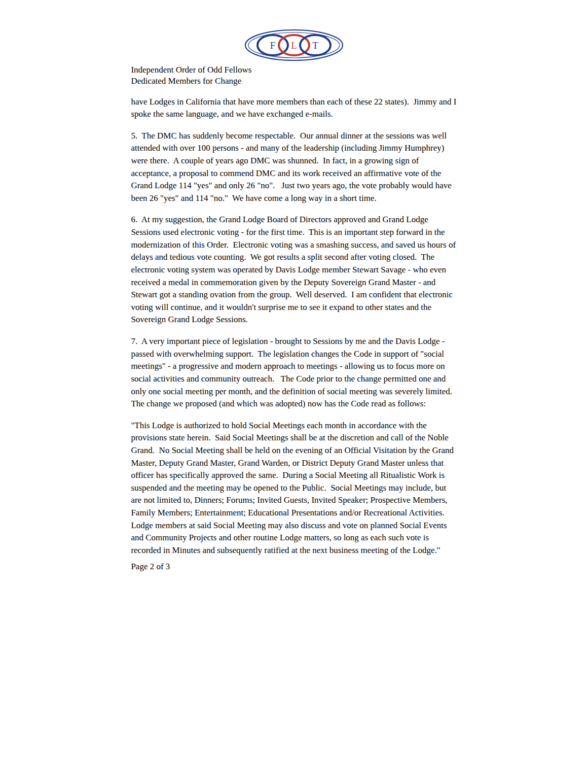F L T
Independent Order of Odd Fellows
Dedicated Members for Change
have Lodges in California that have more members than each of these 22 states). Jimmy and I spoke the same language, and we have exchanged e-mails.
5. The DMC has suddenly become respectable. Our annual dinner at the sessions was well attended with over 100 persons - and many of the leadership (including Jimmy Humphrey) were there. A couple of years ago DMC was shunned. In fact, in a growing sign of acceptance, a proposal to commend DMC and its work received an affirmative vote of the Grand Lodge 114 "yes" and only 26 "no". Just two years ago, the vote probably would have been 26 "yes" and 114 "no." We have come a long way in a short time.
6. At my suggestion, the Grand Lodge Board of Directors approved and Grand Lodge Sessions used electronic voting - for the first time. This is an important step forward in the modernization of this Order. Electronic voting was a smashing success, and saved us hours of delays and tedious vote counting. We got results a split second after voting closed. The electronic voting system was operated by Davis Lodge member Stewart Savage - who even received a medal in commemoration given by the Deputy Sovereign Grand Master - and Stewart got a standing ovation from the group. Well deserved. I am confident that electronic voting will continue, and it wouldn't surprise me to see it expand to other states and the Sovereign Grand Lodge Sessions.
7. A very important piece of legislation - brought to Sessions by me and the Davis Lodge - passed with overwhelming support. The legislation changes the Code in support of "social meetings" - a progressive and modern approach to meetings - allowing us to focus more on social activities and community outreach. The Code prior to the change permitted one and only one social meeting per month, and the definition of social meeting was severely limited. The change we proposed (and which was adopted) now has the Code read as follows:
"This Lodge is authorized to hold Social Meetings each month in accordance with the provisions state herein. Said Social Meetings shall be at the discretion and call of the Noble Grand. No Social Meeting shall be held on the evening of an Official Visitation by the Grand Master, Deputy Grand Master, Grand Warden, or District Deputy Grand Master unless that officer has specifically approved the same. During a Social Meeting all Ritualistic Work is suspended and the meeting may be opened to the Public. Social Meetings may include, but are not limited to, Dinners; Forums; Invited Guests, Invited Speaker; Prospective Members, Family Members; Entertainment; Educational Presentations and/or Recreational Activities. Lodge members at said Social Meeting may also discuss and vote on planned Social Events and Community Projects and other routine Lodge matters, so long as each such vote is recorded in Minutes and subsequently ratified at the next business meeting of the Lodge."
Page 2 of 3